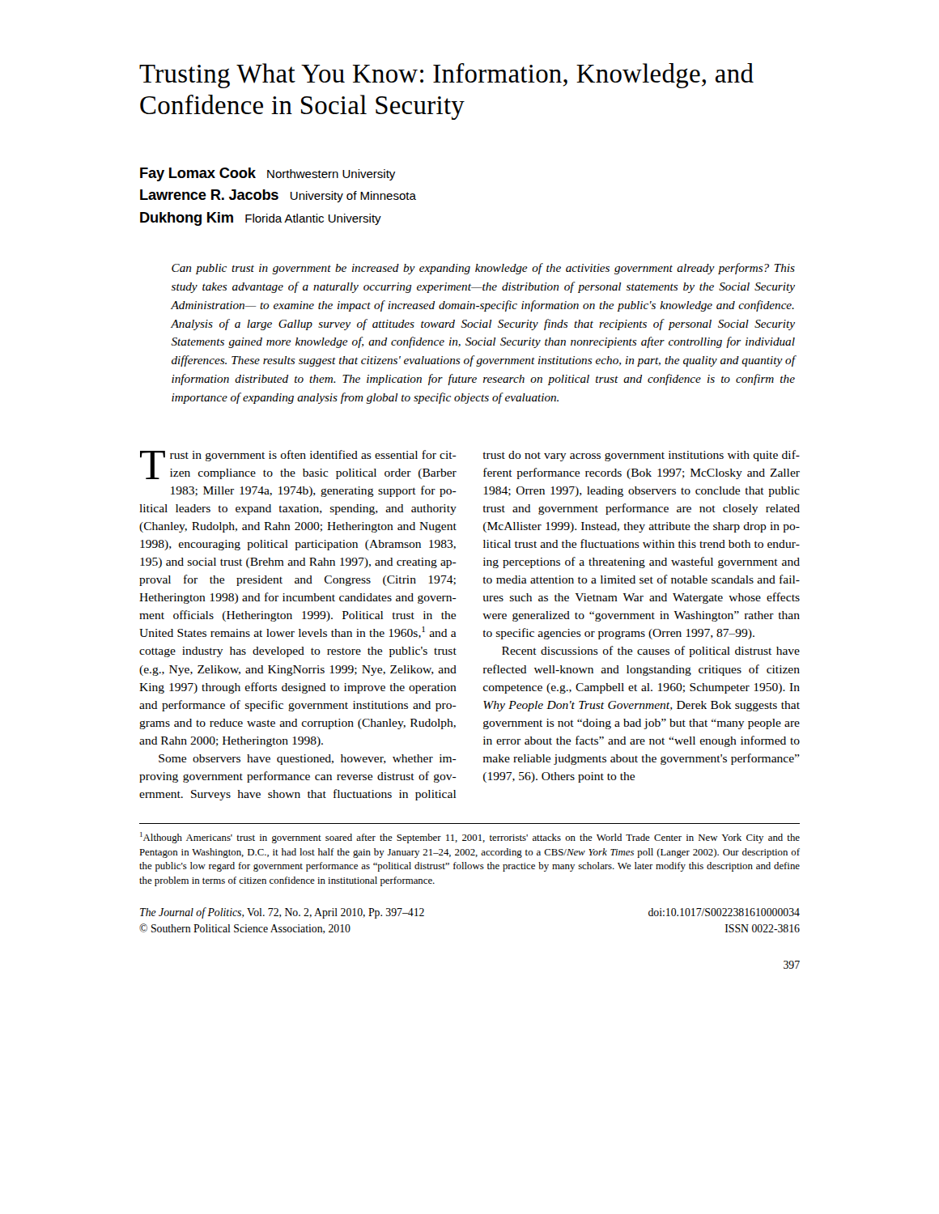Trusting What You Know: Information, Knowledge, and Confidence in Social Security
Fay Lomax Cook Northwestern University
Lawrence R. Jacobs University of Minnesota
Dukhong Kim Florida Atlantic University
Can public trust in government be increased by expanding knowledge of the activities government already performs? This study takes advantage of a naturally occurring experiment—the distribution of personal statements by the Social Security Administration— to examine the impact of increased domain-specific information on the public's knowledge and confidence. Analysis of a large Gallup survey of attitudes toward Social Security finds that recipients of personal Social Security Statements gained more knowledge of, and confidence in, Social Security than nonrecipients after controlling for individual differences. These results suggest that citizens' evaluations of government institutions echo, in part, the quality and quantity of information distributed to them. The implication for future research on political trust and confidence is to confirm the importance of expanding analysis from global to specific objects of evaluation.
Trust in government is often identified as essential for citizen compliance to the basic political order (Barber 1983; Miller 1974a, 1974b), generating support for political leaders to expand taxation, spending, and authority (Chanley, Rudolph, and Rahn 2000; Hetherington and Nugent 1998), encouraging political participation (Abramson 1983, 195) and social trust (Brehm and Rahn 1997), and creating approval for the president and Congress (Citrin 1974; Hetherington 1998) and for incumbent candidates and government officials (Hetherington 1999). Political trust in the United States remains at lower levels than in the 1960s,1 and a cottage industry has developed to restore the public's trust (e.g., Nye, Zelikow, and KingNorris 1999; Nye, Zelikow, and King 1997) through efforts designed to improve the operation and performance of specific government institutions and programs and to reduce waste and corruption (Chanley, Rudolph, and Rahn 2000; Hetherington 1998).
Some observers have questioned, however, whether improving government performance can reverse distrust of government. Surveys have shown that fluctuations in political trust do not vary across government institutions with quite different performance records (Bok 1997; McClosky and Zaller 1984; Orren 1997), leading observers to conclude that public trust and government performance are not closely related (McAllister 1999). Instead, they attribute the sharp drop in political trust and the fluctuations within this trend both to enduring perceptions of a threatening and wasteful government and to media attention to a limited set of notable scandals and failures such as the Vietnam War and Watergate whose effects were generalized to “government in Washington” rather than to specific agencies or programs (Orren 1997, 87–99).
Recent discussions of the causes of political distrust have reflected well-known and longstanding critiques of citizen competence (e.g., Campbell et al. 1960; Schumpeter 1950). In Why People Don't Trust Government, Derek Bok suggests that government is not “doing a bad job” but that “many people are in error about the facts” and are not “well enough informed to make reliable judgments about the government's performance” (1997, 56). Others point to the
1Although Americans' trust in government soared after the September 11, 2001, terrorists' attacks on the World Trade Center in New York City and the Pentagon in Washington, D.C., it had lost half the gain by January 21–24, 2002, according to a CBS/New York Times poll (Langer 2002). Our description of the public's low regard for government performance as “political distrust” follows the practice by many scholars. We later modify this description and define the problem in terms of citizen confidence in institutional performance.
The Journal of Politics, Vol. 72, No. 2, April 2010, Pp. 397–412
© Southern Political Science Association, 2010
doi:10.1017/S0022381610000034
ISSN 0022-3816
397